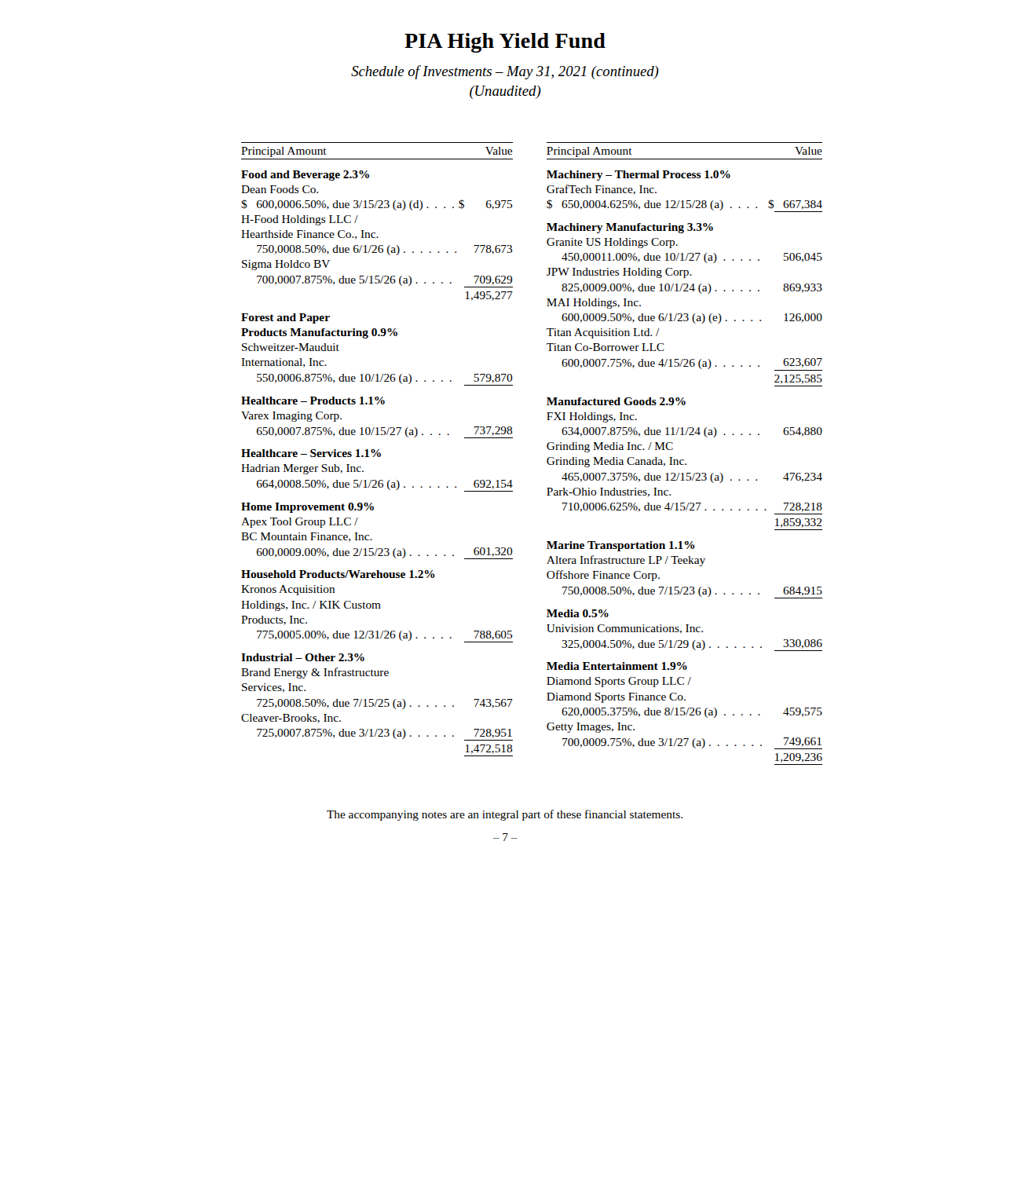PIA High Yield Fund
Schedule of Investments – May 31, 2021 (continued)
(Unaudited)
| Principal Amount | Value |
| Food and Beverage 2.3% |
| Dean Foods Co. |
| $ 600,000 | | 6.50%, due 3/15/23 (a) (d) . . . . | $ | 6,975 |
| H-Food Holdings LLC / |
| Hearthside Finance Co., Inc. |
| 750,000 | | 8.50%, due 6/1/26 (a) . . . . . . . | | 778,673 |
| Sigma Holdco BV |
| 700,000 | | 7.875%, due 5/15/26 (a) . . . . . | | 709,629 |
| | 1,495,277 |
| Forest and Paper |
| Products Manufacturing 0.9% |
| Schweitzer-Mauduit |
| International, Inc. |
| 550,000 | | 6.875%, due 10/1/26 (a) . . . . . | | 579,870 |
| Healthcare – Products 1.1% |
| Varex Imaging Corp. |
| 650,000 | | 7.875%, due 10/15/27 (a) . . . . | | 737,298 |
| Healthcare – Services 1.1% |
| Hadrian Merger Sub, Inc. |
| 664,000 | | 8.50%, due 5/1/26 (a) . . . . . . . | | 692,154 |
| Home Improvement 0.9% |
| Apex Tool Group LLC / |
| BC Mountain Finance, Inc. |
| 600,000 | | 9.00%, due 2/15/23 (a) . . . . . . | | 601,320 |
| Household Products/Warehouse 1.2% |
| Kronos Acquisition |
| Holdings, Inc. / KIK Custom |
| Products, Inc. |
| 775,000 | | 5.00%, due 12/31/26 (a) . . . . . | | 788,605 |
| Industrial – Other 2.3% |
| Brand Energy & Infrastructure |
| Services, Inc. |
| 725,000 | | 8.50%, due 7/15/25 (a) . . . . . . | | 743,567 |
| Cleaver-Brooks, Inc. |
| 725,000 | | 7.875%, due 3/1/23 (a) . . . . . . | | 728,951 |
| | 1,472,518 |
| Principal Amount | Value |
| Machinery – Thermal Process 1.0% |
| GrafTech Finance, Inc. |
| $ 650,000 | | 4.625%, due 12/15/28 (a) . . . . | $ | 667,384 |
| Machinery Manufacturing 3.3% |
| Granite US Holdings Corp. |
| 450,000 | | 11.00%, due 10/1/27 (a) . . . . . | | 506,045 |
| JPW Industries Holding Corp. |
| 825,000 | | 9.00%, due 10/1/24 (a) . . . . . . | | 869,933 |
| MAI Holdings, Inc. |
| 600,000 | | 9.50%, due 6/1/23 (a) (e) . . . . . | | 126,000 |
| Titan Acquisition Ltd. / |
| Titan Co-Borrower LLC |
| 600,000 | | 7.75%, due 4/15/26 (a) . . . . . . | | 623,607 |
| | 2,125,585 |
| Manufactured Goods 2.9% |
| FXI Holdings, Inc. |
| 634,000 | | 7.875%, due 11/1/24 (a) . . . . . | | 654,880 |
| Grinding Media Inc. / MC |
| Grinding Media Canada, Inc. |
| 465,000 | | 7.375%, due 12/15/23 (a) . . . . | | 476,234 |
| Park-Ohio Industries, Inc. |
| 710,000 | | 6.625%, due 4/15/27 . . . . . . . . | | 728,218 |
| | 1,859,332 |
| Marine Transportation 1.1% |
| Altera Infrastructure LP / Teekay |
| Offshore Finance Corp. |
| 750,000 | | 8.50%, due 7/15/23 (a) . . . . . . | | 684,915 |
| Media 0.5% |
| Univision Communications, Inc. |
| 325,000 | | 4.50%, due 5/1/29 (a) . . . . . . . | | 330,086 |
| Media Entertainment 1.9% |
| Diamond Sports Group LLC / |
| Diamond Sports Finance Co. |
| 620,000 | | 5.375%, due 8/15/26 (a) . . . . . | | 459,575 |
| Getty Images, Inc. |
| 700,000 | | 9.75%, due 3/1/27 (a) . . . . . . . | | 749,661 |
| | 1,209,236 |
The accompanying notes are an integral part of these financial statements.
– 7 –